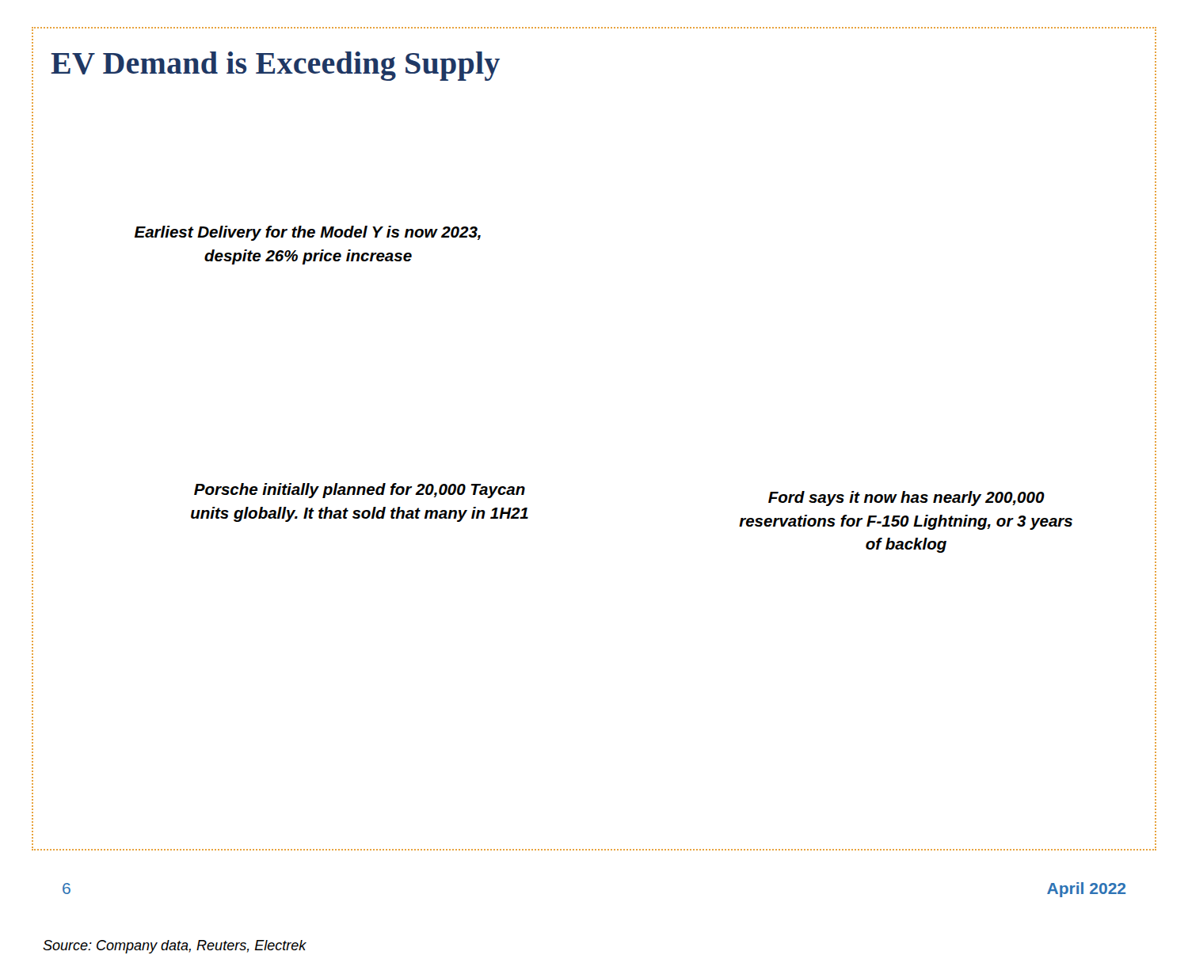EV Demand is Exceeding Supply
Earliest Delivery for the Model Y is now 2023, despite 26% price increase
Porsche initially planned for 20,000 Taycan units globally. It that sold that many in 1H21
Ford says it now has nearly 200,000 reservations for F-150 Lightning, or 3 years of backlog
Source: Company data, Reuters, Electrek
6 April 2022